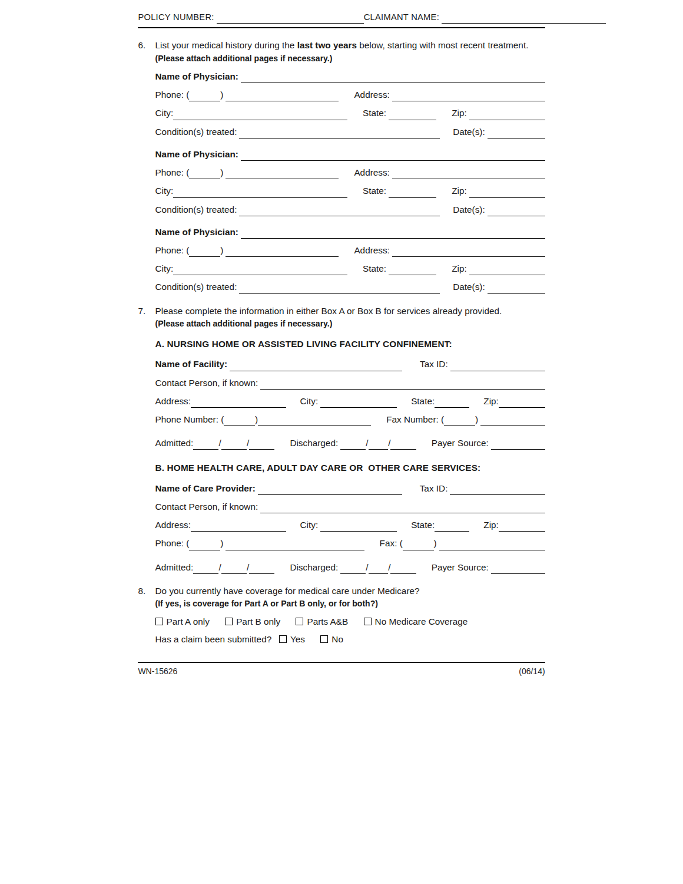POLICY NUMBER: CLAIMANT NAME:
6.
List your medical history during the last two years below, starting with most recent treatment.
(Please attach additional pages if necessary.)
Name of Physician:
Phone: ( ) Address:
City: State: Zip:
Condition(s) treated: Date(s):
Name of Physician:
Phone: ( ) Address:
City: State: Zip:
Condition(s) treated: Date(s):
Name of Physician:
Phone: ( ) Address:
City: State: Zip:
Condition(s) treated: Date(s):
7.
Please complete the information in either Box A or Box B for services already provided.
(Please attach additional pages if necessary.)
A. NURSING HOME OR ASSISTED LIVING FACILITY CONFINEMENT:
Name of Facility: Tax ID:
Contact Person, if known:
Address: City: State: Zip:
Phone Number: ( ) Fax Number: ( )
Admitted: / / Discharged: / / Payer Source:
B. HOME HEALTH CARE, ADULT DAY CARE OR OTHER CARE SERVICES:
Name of Care Provider: Tax ID:
Contact Person, if known:
Address: City: State: Zip:
Phone: ( ) Fax: ( )
Admitted: / / Discharged: / / Payer Source:
8.
Do you currently have coverage for medical care under Medicare?
(If yes, is coverage for Part A or Part B only, or for both?)
Part A only Part B only Parts A&B No Medicare Coverage
Has a claim been submitted? Yes No
WN-15626 (06/14)